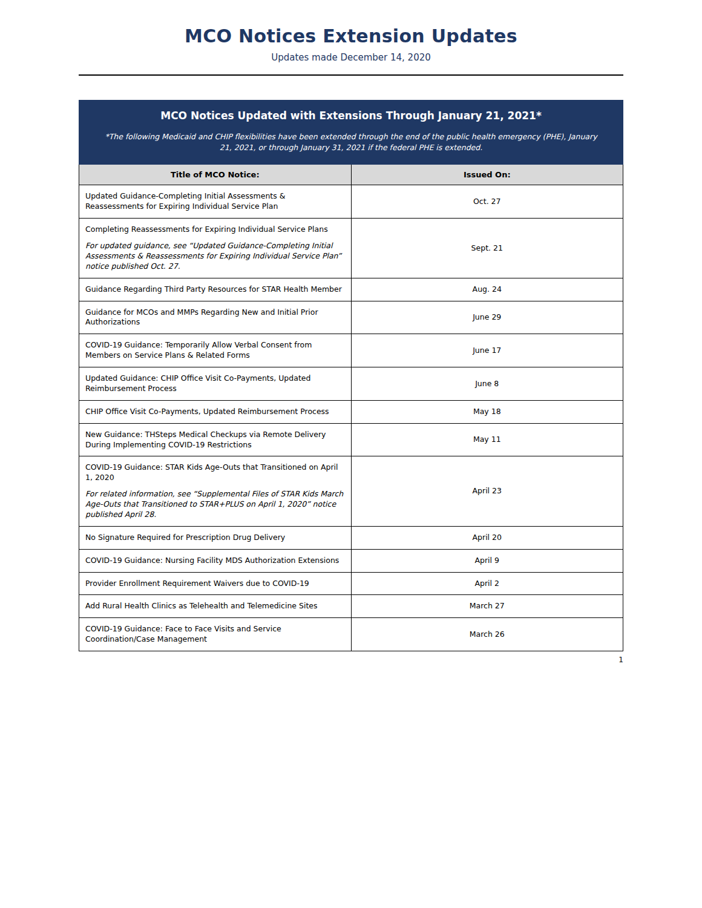MCO Notices Extension Updates
Updates made December 14, 2020
| MCO Notices Updated with Extensions Through January 21, 2021* *The following Medicaid and CHIP flexibilities have been extended through the end of the public health emergency (PHE), January 21, 2021, or through January 31, 2021 if the federal PHE is extended. |
| Title of MCO Notice: | Issued On: |
| Updated Guidance-Completing Initial Assessments & Reassessments for Expiring Individual Service Plan | Oct. 27 |
| Completing Reassessments for Expiring Individual Service Plans For updated guidance, see “Updated Guidance-Completing Initial Assessments & Reassessments for Expiring Individual Service Plan” notice published Oct. 27. | Sept. 21 |
| Guidance Regarding Third Party Resources for STAR Health Member | Aug. 24 |
| Guidance for MCOs and MMPs Regarding New and Initial Prior Authorizations | June 29 |
| COVID-19 Guidance: Temporarily Allow Verbal Consent from Members on Service Plans & Related Forms | June 17 |
| Updated Guidance: CHIP Office Visit Co-Payments, Updated Reimbursement Process | June 8 |
| CHIP Office Visit Co-Payments, Updated Reimbursement Process | May 18 |
| New Guidance: THSteps Medical Checkups via Remote Delivery During Implementing COVID-19 Restrictions | May 11 |
| COVID-19 Guidance: STAR Kids Age-Outs that Transitioned on April 1, 2020 For related information, see “Supplemental Files of STAR Kids March Age-Outs that Transitioned to STAR+PLUS on April 1, 2020” notice published April 28. | April 23 |
| No Signature Required for Prescription Drug Delivery | April 20 |
| COVID-19 Guidance: Nursing Facility MDS Authorization Extensions | April 9 |
| Provider Enrollment Requirement Waivers due to COVID-19 | April 2 |
| Add Rural Health Clinics as Telehealth and Telemedicine Sites | March 27 |
| COVID-19 Guidance: Face to Face Visits and Service Coordination/Case Management | March 26 |
1